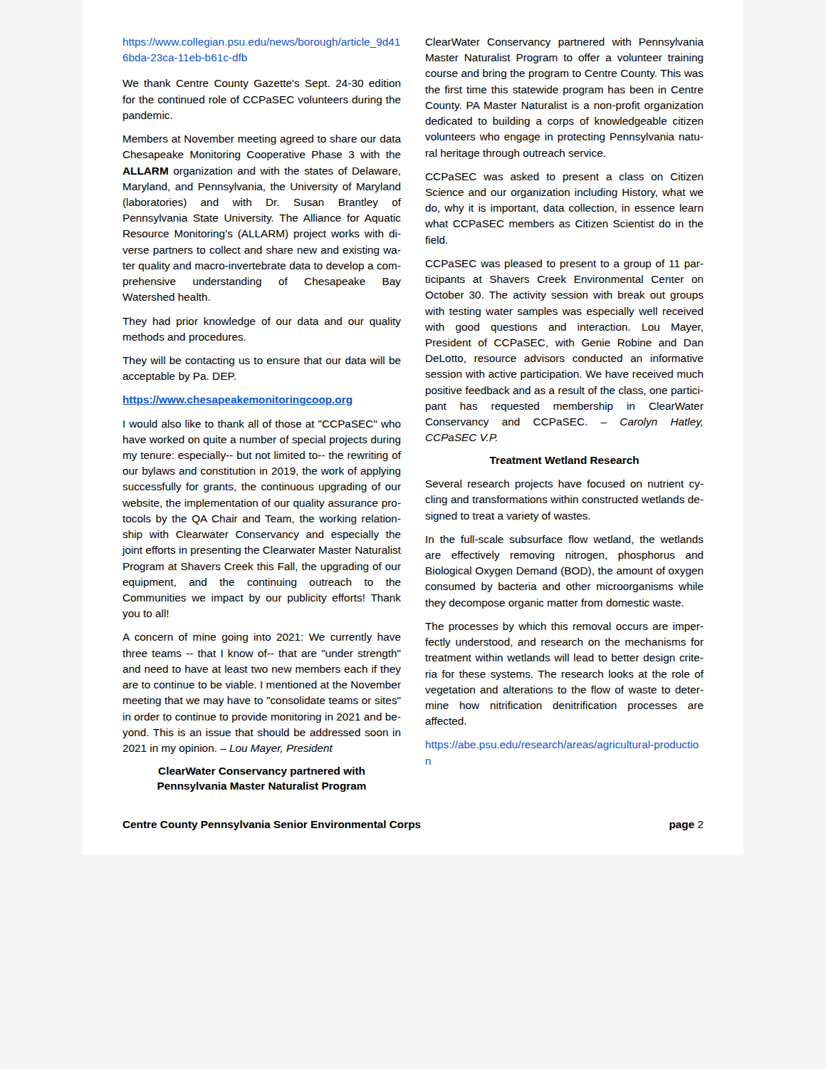https://www.collegian.psu.edu/news/borough/article_9d416bda-23ca-11eb-b61c-dfb
We thank Centre County Gazette's Sept. 24-30 edition for the continued role of CCPaSEC volunteers during the pandemic.
Members at November meeting agreed to share our data Chesapeake Monitoring Cooperative Phase 3 with the ALLARM organization and with the states of Delaware, Maryland, and Pennsylvania, the University of Maryland (laboratories) and with Dr. Susan Brantley of Pennsylvania State University. The Alliance for Aquatic Resource Monitoring’s (ALLARM) project works with diverse partners to collect and share new and existing water quality and macro-invertebrate data to develop a comprehensive understanding of Chesapeake Bay Watershed health.
They had prior knowledge of our data and our quality methods and procedures.
They will be contacting us to ensure that our data will be acceptable by Pa. DEP.
https://www.chesapeakemonitoringcoop.org
I would also like to thank all of those at "CCPaSEC" who have worked on quite a number of special projects during my tenure: especially-- but not limited to-- the rewriting of our bylaws and constitution in 2019, the work of applying successfully for grants, the continuous upgrading of our website, the implementation of our quality assurance protocols by the QA Chair and Team, the working relationship with Clearwater Conservancy and especially the joint efforts in presenting the Clearwater Master Naturalist Program at Shavers Creek this Fall, the upgrading of our equipment, and the continuing outreach to the Communities we impact by our publicity efforts! Thank you to all!
A concern of mine going into 2021: We currently have three teams -- that I know of-- that are "under strength" and need to have at least two new members each if they are to continue to be viable. I mentioned at the November meeting that we may have to "consolidate teams or sites" in order to continue to provide monitoring in 2021 and beyond. This is an issue that should be addressed soon in 2021 in my opinion. – Lou Mayer, President
ClearWater Conservancy partnered with Pennsylvania Master Naturalist Program
ClearWater Conservancy partnered with Pennsylvania Master Naturalist Program to offer a volunteer training course and bring the program to Centre County. This was the first time this statewide program has been in Centre County. PA Master Naturalist is a non-profit organization dedicated to building a corps of knowledgeable citizen volunteers who engage in protecting Pennsylvania natural heritage through outreach service.
CCPaSEC was asked to present a class on Citizen Science and our organization including History, what we do, why it is important, data collection, in essence learn what CCPaSEC members as Citizen Scientist do in the field.
CCPaSEC was pleased to present to a group of 11 participants at Shavers Creek Environmental Center on October 30. The activity session with break out groups with testing water samples was especially well received with good questions and interaction. Lou Mayer, President of CCPaSEC, with Genie Robine and Dan DeLotto, resource advisors conducted an informative session with active participation. We have received much positive feedback and as a result of the class, one participant has requested membership in ClearWater Conservancy and CCPaSEC. – Carolyn Hatley, CCPaSEC V.P.
Treatment Wetland Research
Several research projects have focused on nutrient cycling and transformations within constructed wetlands designed to treat a variety of wastes.
In the full-scale subsurface flow wetland, the wetlands are effectively removing nitrogen, phosphorus and Biological Oxygen Demand (BOD), the amount of oxygen consumed by bacteria and other microorganisms while they decompose organic matter from domestic waste.
The processes by which this removal occurs are imperfectly understood, and research on the mechanisms for treatment within wetlands will lead to better design criteria for these systems. The research looks at the role of vegetation and alterations to the flow of waste to determine how nitrification denitrification processes are affected.
https://abe.psu.edu/research/areas/agricultural-production
Centre County Pennsylvania Senior Environmental Corps
page 2